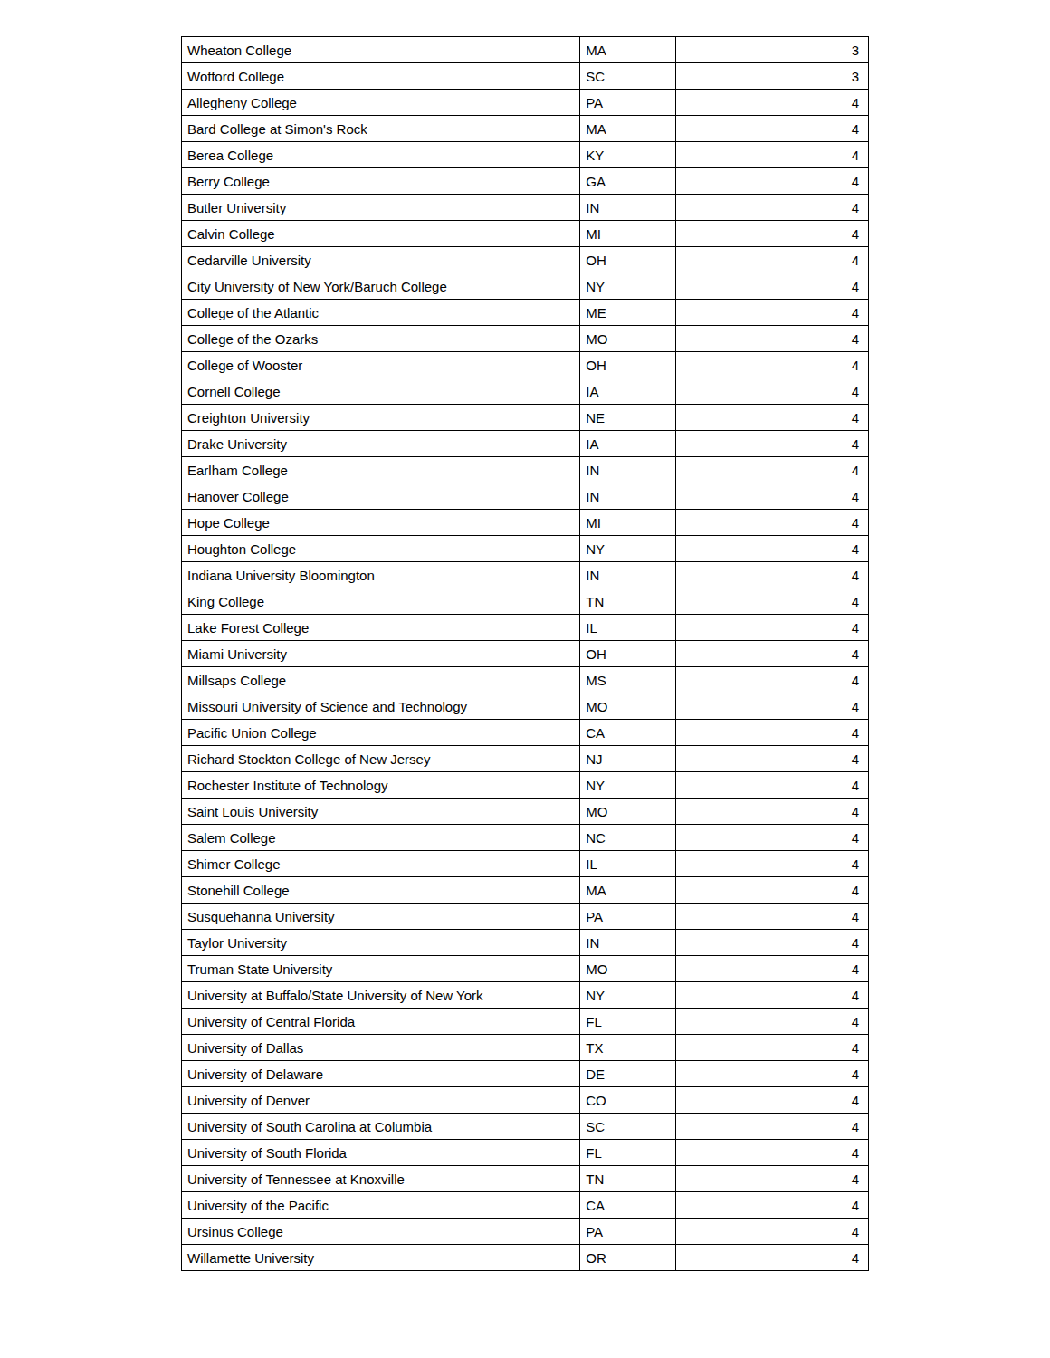| Wheaton College | MA | 3 |
| Wofford College | SC | 3 |
| Allegheny College | PA | 4 |
| Bard College at Simon's Rock | MA | 4 |
| Berea College | KY | 4 |
| Berry College | GA | 4 |
| Butler University | IN | 4 |
| Calvin College | MI | 4 |
| Cedarville University | OH | 4 |
| City University of New York/Baruch College | NY | 4 |
| College of the Atlantic | ME | 4 |
| College of the Ozarks | MO | 4 |
| College of Wooster | OH | 4 |
| Cornell College | IA | 4 |
| Creighton University | NE | 4 |
| Drake University | IA | 4 |
| Earlham College | IN | 4 |
| Hanover College | IN | 4 |
| Hope College | MI | 4 |
| Houghton College | NY | 4 |
| Indiana University Bloomington | IN | 4 |
| King College | TN | 4 |
| Lake Forest College | IL | 4 |
| Miami University | OH | 4 |
| Millsaps College | MS | 4 |
| Missouri University of Science and Technology | MO | 4 |
| Pacific Union College | CA | 4 |
| Richard Stockton College of New Jersey | NJ | 4 |
| Rochester Institute of Technology | NY | 4 |
| Saint Louis University | MO | 4 |
| Salem College | NC | 4 |
| Shimer College | IL | 4 |
| Stonehill College | MA | 4 |
| Susquehanna University | PA | 4 |
| Taylor University | IN | 4 |
| Truman State University | MO | 4 |
| University at Buffalo/State University of New York | NY | 4 |
| University of Central Florida | FL | 4 |
| University of Dallas | TX | 4 |
| University of Delaware | DE | 4 |
| University of Denver | CO | 4 |
| University of South Carolina at Columbia | SC | 4 |
| University of South Florida | FL | 4 |
| University of Tennessee at Knoxville | TN | 4 |
| University of the Pacific | CA | 4 |
| Ursinus College | PA | 4 |
| Willamette University | OR | 4 |